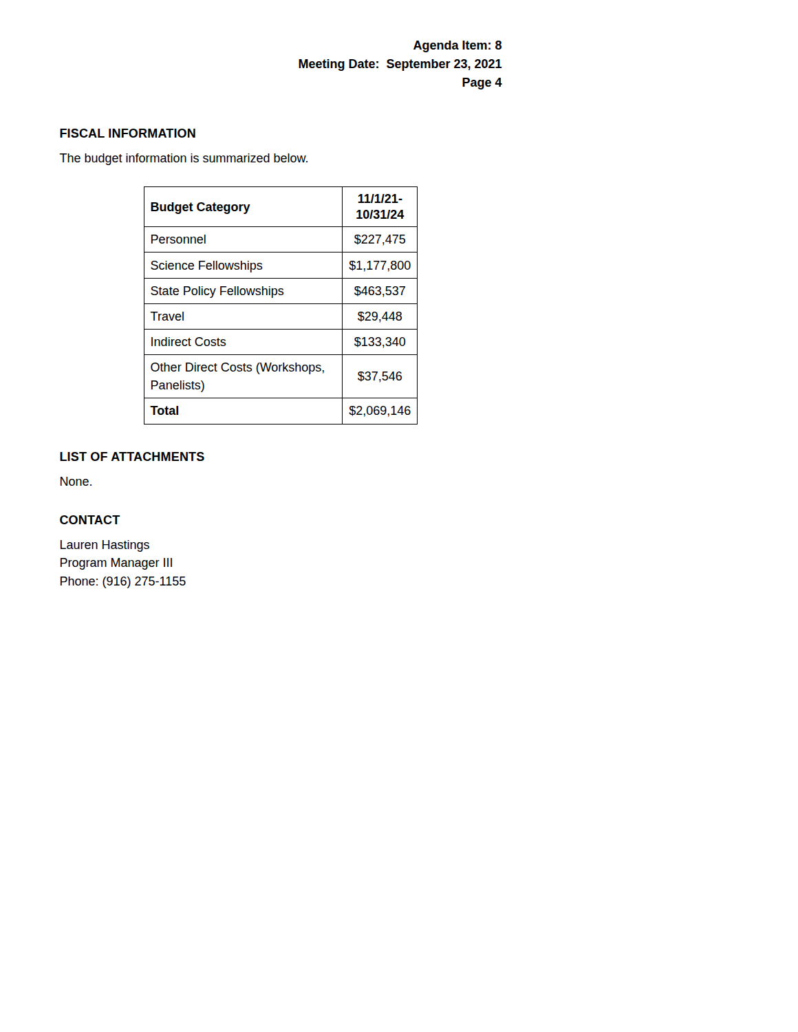Agenda Item: 8
Meeting Date: September 23, 2021
Page 4
FISCAL INFORMATION
The budget information is summarized below.
| Budget Category | 11/1/21- 10/31/24 |
| --- | --- |
| Personnel | $227,475 |
| Science Fellowships | $1,177,800 |
| State Policy Fellowships | $463,537 |
| Travel | $29,448 |
| Indirect Costs | $133,340 |
| Other Direct Costs (Workshops, Panelists) | $37,546 |
| Total | $2,069,146 |
LIST OF ATTACHMENTS
None.
CONTACT
Lauren Hastings
Program Manager III
Phone: (916) 275-1155